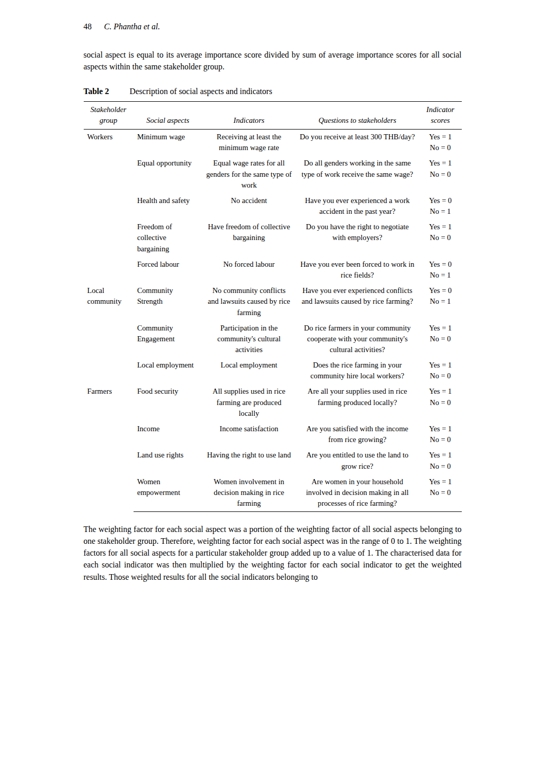48 C. Phantha et al.
social aspect is equal to its average importance score divided by sum of average importance scores for all social aspects within the same stakeholder group.
Table 2 Description of social aspects and indicators
| Stakeholder group | Social aspects | Indicators | Questions to stakeholders | Indicator scores |
| --- | --- | --- | --- | --- |
| Workers | Minimum wage | Receiving at least the minimum wage rate | Do you receive at least 300 THB/day? | Yes = 1 No = 0 |
| Equal opportunity | Equal wage rates for all genders for the same type of work | Do all genders working in the same type of work receive the same wage? | Yes = 1 No = 0 |
| Health and safety | No accident | Have you ever experienced a work accident in the past year? | Yes = 0 No = 1 |
| Freedom of collective bargaining | Have freedom of collective bargaining | Do you have the right to negotiate with employers? | Yes = 1 No = 0 |
| Forced labour | No forced labour | Have you ever been forced to work in rice fields? | Yes = 0 No = 1 |
| Local community | Community Strength | No community conflicts and lawsuits caused by rice farming | Have you ever experienced conflicts and lawsuits caused by rice farming? | Yes = 0 No = 1 |
| Community Engagement | Participation in the community's cultural activities | Do rice farmers in your community cooperate with your community's cultural activities? | Yes = 1 No = 0 |
| Local employment | Local employment | Does the rice farming in your community hire local workers? | Yes = 1 No = 0 |
| Farmers | Food security | All supplies used in rice farming are produced locally | Are all your supplies used in rice farming produced locally? | Yes = 1 No = 0 |
| Income | Income satisfaction | Are you satisfied with the income from rice growing? | Yes = 1 No = 0 |
| Land use rights | Having the right to use land | Are you entitled to use the land to grow rice? | Yes = 1 No = 0 |
| Women empowerment | Women involvement in decision making in rice farming | Are women in your household involved in decision making in all processes of rice farming? | Yes = 1 No = 0 |
The weighting factor for each social aspect was a portion of the weighting factor of all social aspects belonging to one stakeholder group. Therefore, weighting factor for each social aspect was in the range of 0 to 1. The weighting factors for all social aspects for a particular stakeholder group added up to a value of 1. The characterised data for each social indicator was then multiplied by the weighting factor for each social indicator to get the weighted results. Those weighted results for all the social indicators belonging to